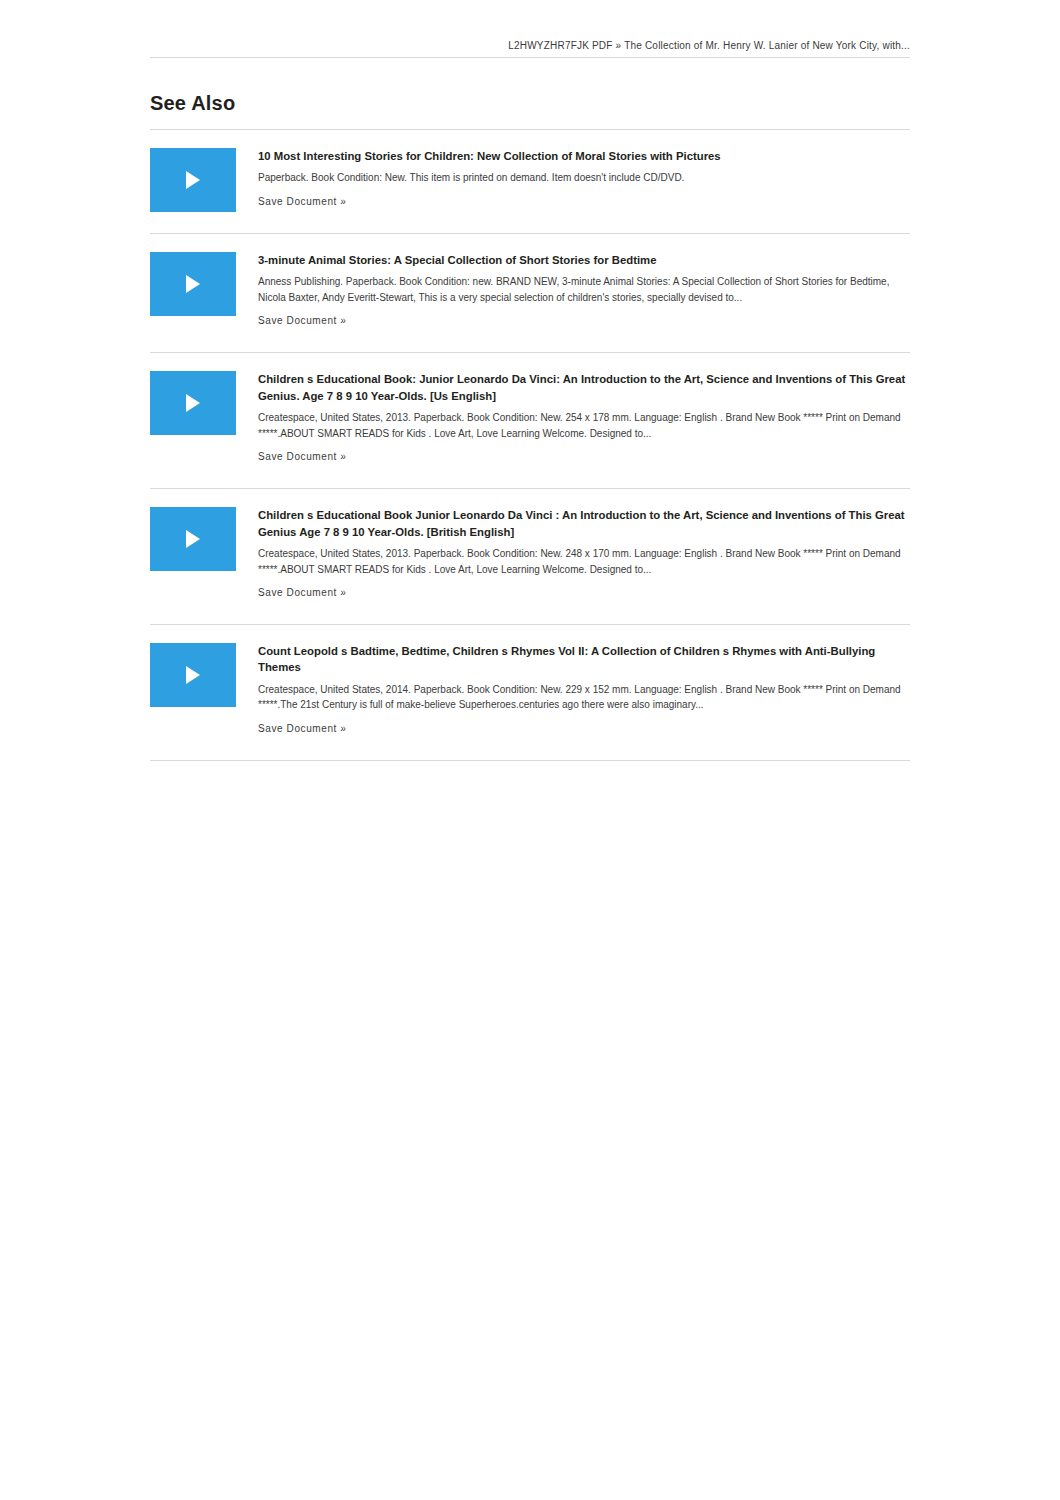L2HWYZHR7FJK PDF » The Collection of Mr. Henry W. Lanier of New York City, with...
See Also
10 Most Interesting Stories for Children: New Collection of Moral Stories with Pictures
Paperback. Book Condition: New. This item is printed on demand. Item doesn't include CD/DVD.
Save Document »
3-minute Animal Stories: A Special Collection of Short Stories for Bedtime
Anness Publishing. Paperback. Book Condition: new. BRAND NEW, 3-minute Animal Stories: A Special Collection of Short Stories for Bedtime, Nicola Baxter, Andy Everitt-Stewart, This is a very special selection of children's stories, specially devised to...
Save Document »
Children s Educational Book: Junior Leonardo Da Vinci: An Introduction to the Art, Science and Inventions of This Great Genius. Age 7 8 9 10 Year-Olds. [Us English]
Createspace, United States, 2013. Paperback. Book Condition: New. 254 x 178 mm. Language: English . Brand New Book ***** Print on Demand *****.ABOUT SMART READS for Kids . Love Art, Love Learning Welcome. Designed to...
Save Document »
Children s Educational Book Junior Leonardo Da Vinci : An Introduction to the Art, Science and Inventions of This Great Genius Age 7 8 9 10 Year-Olds. [British English]
Createspace, United States, 2013. Paperback. Book Condition: New. 248 x 170 mm. Language: English . Brand New Book ***** Print on Demand *****.ABOUT SMART READS for Kids . Love Art, Love Learning Welcome. Designed to...
Save Document »
Count Leopold s Badtime, Bedtime, Children s Rhymes Vol II: A Collection of Children s Rhymes with Anti-Bullying Themes
Createspace, United States, 2014. Paperback. Book Condition: New. 229 x 152 mm. Language: English . Brand New Book ***** Print on Demand *****.The 21st Century is full of make-believe Superheroes.centuries ago there were also imaginary...
Save Document »